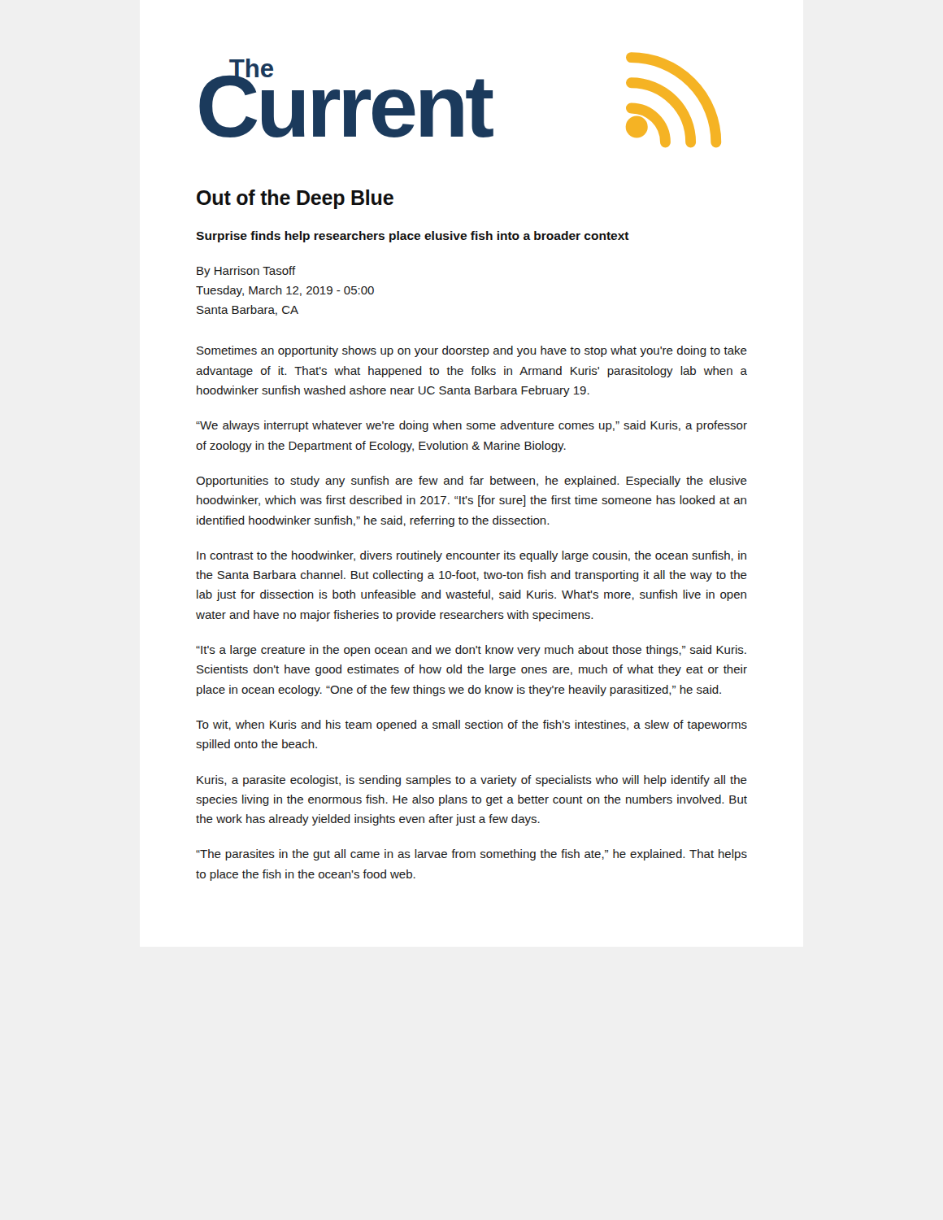The Current
Out of the Deep Blue
Surprise finds help researchers place elusive fish into a broader context
By Harrison Tasoff
Tuesday, March 12, 2019 - 05:00
Santa Barbara, CA
Sometimes an opportunity shows up on your doorstep and you have to stop what you're doing to take advantage of it. That's what happened to the folks in Armand Kuris' parasitology lab when a hoodwinker sunfish washed ashore near UC Santa Barbara February 19.
“We always interrupt whatever we're doing when some adventure comes up,” said Kuris, a professor of zoology in the Department of Ecology, Evolution & Marine Biology.
Opportunities to study any sunfish are few and far between, he explained. Especially the elusive hoodwinker, which was first described in 2017. “It's [for sure] the first time someone has looked at an identified hoodwinker sunfish,” he said, referring to the dissection.
In contrast to the hoodwinker, divers routinely encounter its equally large cousin, the ocean sunfish, in the Santa Barbara channel. But collecting a 10-foot, two-ton fish and transporting it all the way to the lab just for dissection is both unfeasible and wasteful, said Kuris. What's more, sunfish live in open water and have no major fisheries to provide researchers with specimens.
“It's a large creature in the open ocean and we don't know very much about those things,” said Kuris. Scientists don't have good estimates of how old the large ones are, much of what they eat or their place in ocean ecology. “One of the few things we do know is they're heavily parasitized,” he said.
To wit, when Kuris and his team opened a small section of the fish's intestines, a slew of tapeworms spilled onto the beach.
Kuris, a parasite ecologist, is sending samples to a variety of specialists who will help identify all the species living in the enormous fish. He also plans to get a better count on the numbers involved. But the work has already yielded insights even after just a few days.
“The parasites in the gut all came in as larvae from something the fish ate,” he explained. That helps to place the fish in the ocean's food web.